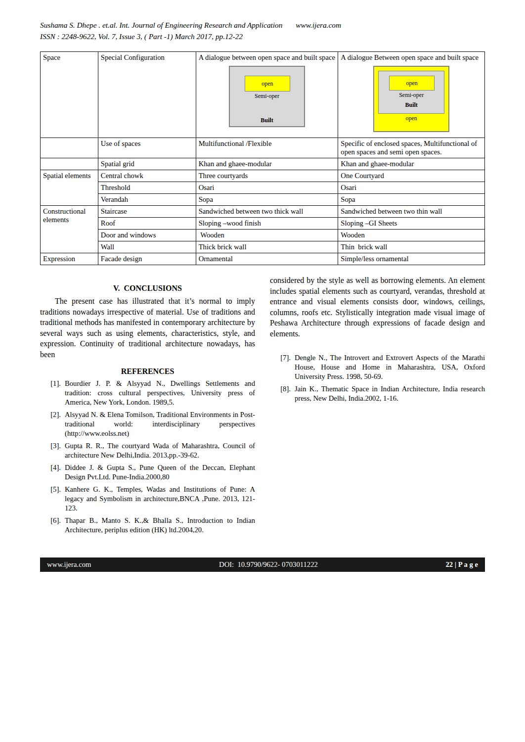Sushama S. Dhepe . et.al. Int. Journal of Engineering Research and Application www.ijera.com
ISSN : 2248-9622, Vol. 7, Issue 3, ( Part -1) March 2017, pp.12-22
| Space | Special Configuration | A dialogue between open space and built space open Semi-oper Built | A dialogue Between open space and built space open Semi-oper Built open |
| | Use of spaces | Multifunctional /Flexible | Specific of enclosed spaces, Multifunctional of open spaces and semi open spaces. |
| | Spatial grid | Khan and ghaee-modular | Khan and ghaee-modular |
| Spatial elements | Central chowk | Three courtyards | One Courtyard |
| Threshold | Osari | Osari |
| Verandah | Sopa | Sopa |
| Constructional elements | Staircase | Sandwiched between two thick wall | Sandwiched between two thin wall |
| Roof | Sloping –wood finish | Sloping –GI Sheets |
| Door and windows | Wooden | Wooden |
| Wall | Thick brick wall | Thin brick wall |
| Expression | Facade design | Ornamental | Simple/less ornamental |
V. CONCLUSIONS
The present case has illustrated that it’s normal to imply traditions nowadays irrespective of material. Use of traditions and traditional methods has manifested in contemporary architecture by several ways such as using elements, characteristics, style, and expression. Continuity of traditional architecture nowadays, has been
REFERENCES
[1]. Bourdier J. P. & Alsyyad N., Dwellings Settlements and tradition: cross cultural perspectives, University press of America, New York, London. 1989,5.
[2]. Alsyyad N. & Elena Tomilson, Traditional Environments in Post-traditional world: interdisciplinary perspectives (http://www.eolss.net)
[3]. Gupta R. R., The courtyard Wada of Maharashtra, Council of architecture New Delhi,India. 2013,pp.-39-62.
[4]. Diddee J. & Gupta S., Pune Queen of the Deccan, Elephant Design Pvt.Ltd. Pune-India.2000,80
[5]. Kanhere G. K., Temples, Wadas and Institutions of Pune: A legacy and Symbolism in architecture,BNCA ,Pune. 2013, 121-123.
[6]. Thapar B., Manto S. K.,& Bhalla S., Introduction to Indian Architecture, periplus edition (HK) ltd.2004,20.
considered by the style as well as borrowing elements. An element includes spatial elements such as courtyard, verandas, threshold at entrance and visual elements consists door, windows, ceilings, columns, roofs etc. Stylistically integration made visual image of Peshawa Architecture through expressions of facade design and elements.
[7]. Dengle N., The Introvert and Extrovert Aspects of the Marathi House, House and Home in Maharashtra, USA, Oxford University Press. 1998, 50-69.
[8]. Jain K., Thematic Space in Indian Architecture, India research press, New Delhi, India.2002, 1-16.
www.ijera.com DOI: 10.9790/9622- 0703011222 22 | P a g e